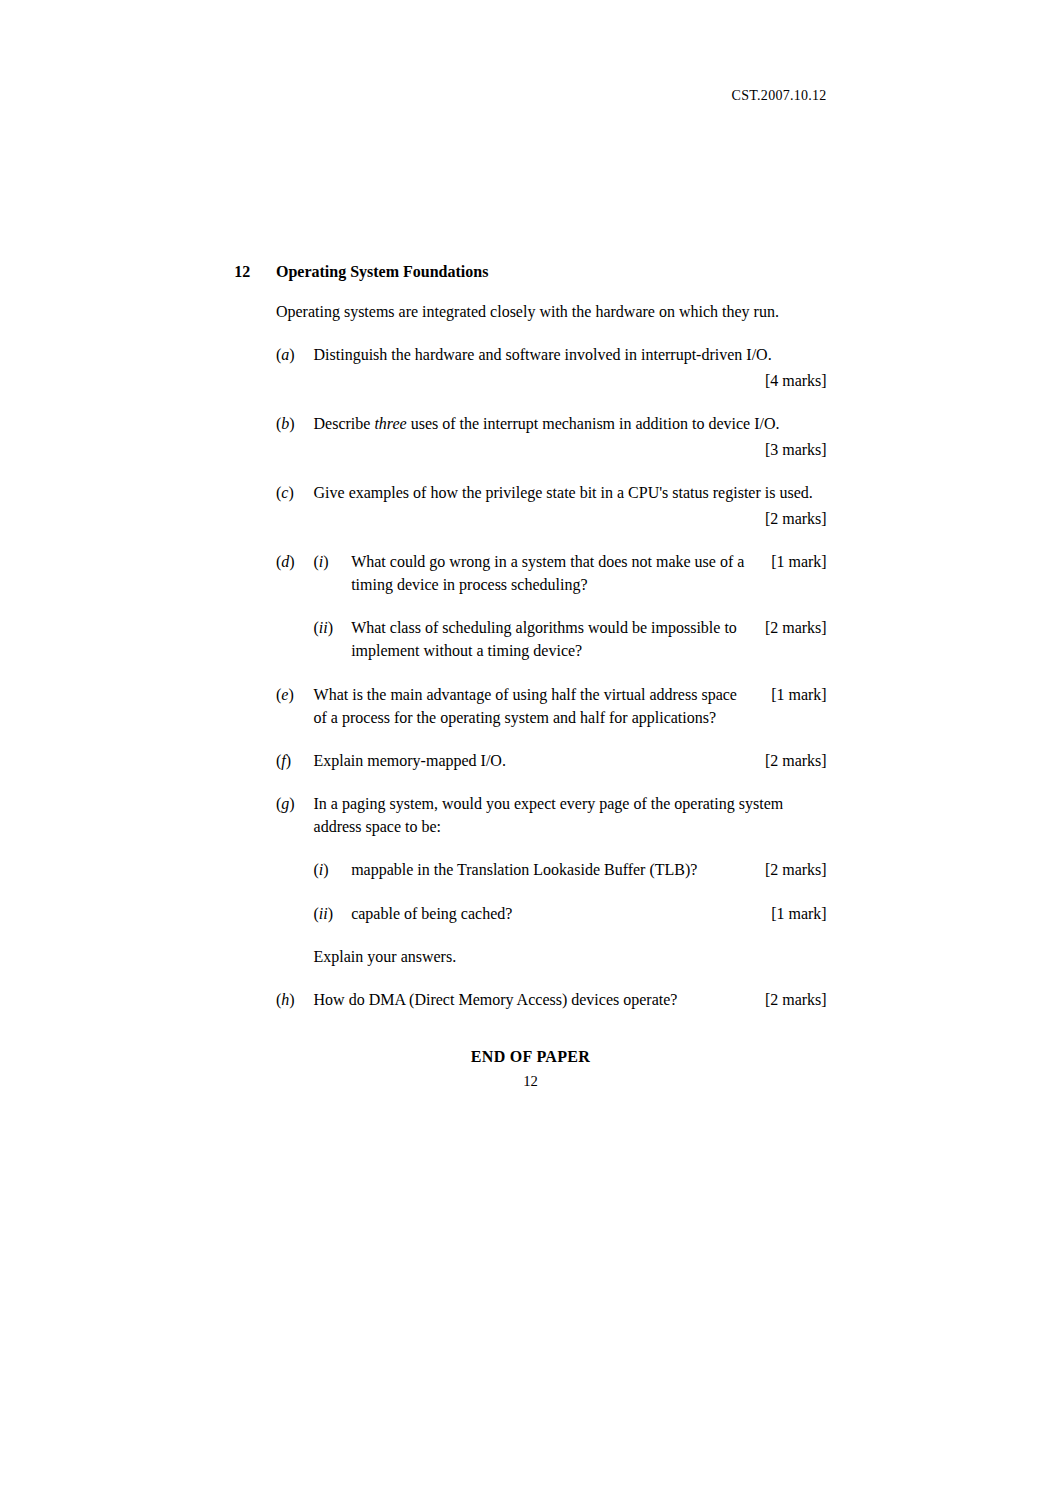CST.2007.10.12
12 Operating System Foundations
Operating systems are integrated closely with the hardware on which they run.
(a)
Distinguish the hardware and software involved in interrupt-driven I/O.
[4 marks]
(b)
Describe three uses of the interrupt mechanism in addition to device I/O.
[3 marks]
(c)
Give examples of how the privilege state bit in a CPU's status register is used.
[2 marks]
(d)
(i)
[1 mark] What could go wrong in a system that does not make use of a timing device in process scheduling?
(ii)
[2 marks] What class of scheduling algorithms would be impossible to implement without a timing device?
(e)
[1 mark] What is the main advantage of using half the virtual address space of a process for the operating system and half for applications?
(f)
[2 marks] Explain memory-mapped I/O.
(g)
In a paging system, would you expect every page of the operating system address space to be:
(i)
[2 marks] mappable in the Translation Lookaside Buffer (TLB)?
(ii)
[1 mark] capable of being cached?
Explain your answers.
(h)
[2 marks] How do DMA (Direct Memory Access) devices operate?
END OF PAPER
12